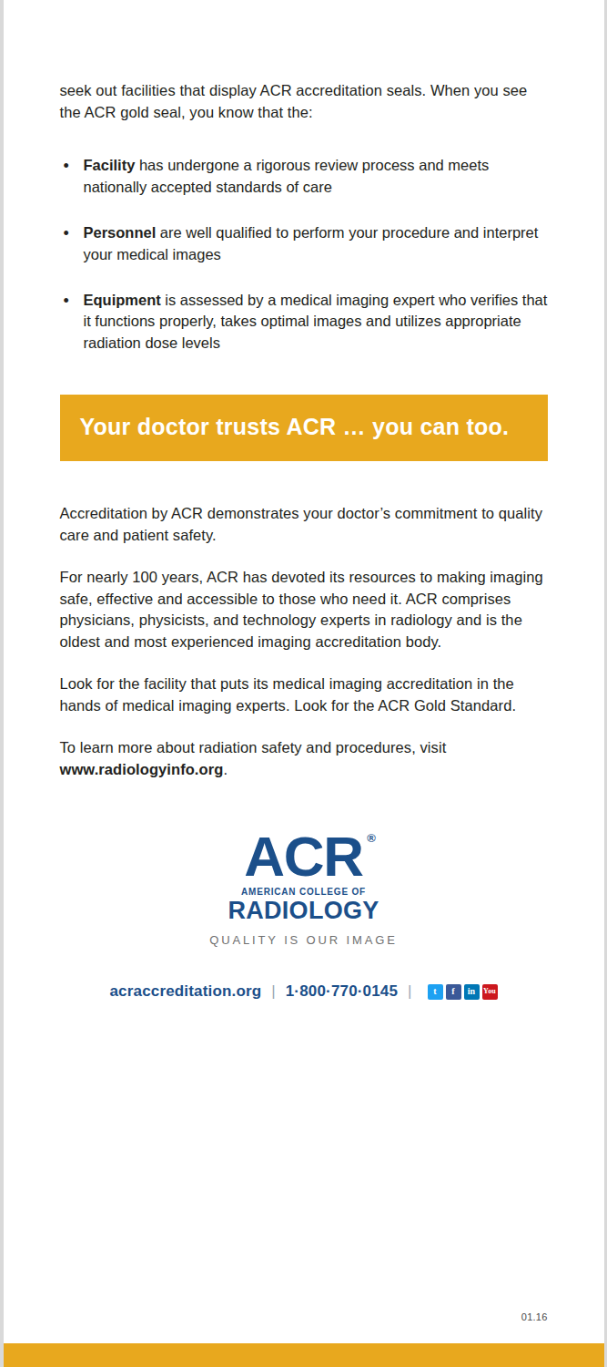seek out facilities that display ACR accreditation seals. When you see the ACR gold seal, you know that the:
Facility has undergone a rigorous review process and meets nationally accepted standards of care
Personnel are well qualified to perform your procedure and interpret your medical images
Equipment is assessed by a medical imaging expert who verifies that it functions properly, takes optimal images and utilizes appropriate radiation dose levels
Your doctor trusts ACR … you can too.
Accreditation by ACR demonstrates your doctor’s commitment to quality care and patient safety.
For nearly 100 years, ACR has devoted its resources to making imaging safe, effective and accessible to those who need it. ACR comprises physicians, physicists, and technology experts in radiology and is the oldest and most experienced imaging accreditation body.
Look for the facility that puts its medical imaging accreditation in the hands of medical imaging experts. Look for the ACR Gold Standard.
To learn more about radiation safety and procedures, visit www.radiologyinfo.org.
ACR®
American College of
Radiology
Quality is Our Image
acraccreditation.org | 1·800·770·0145 | t f in You
01.16